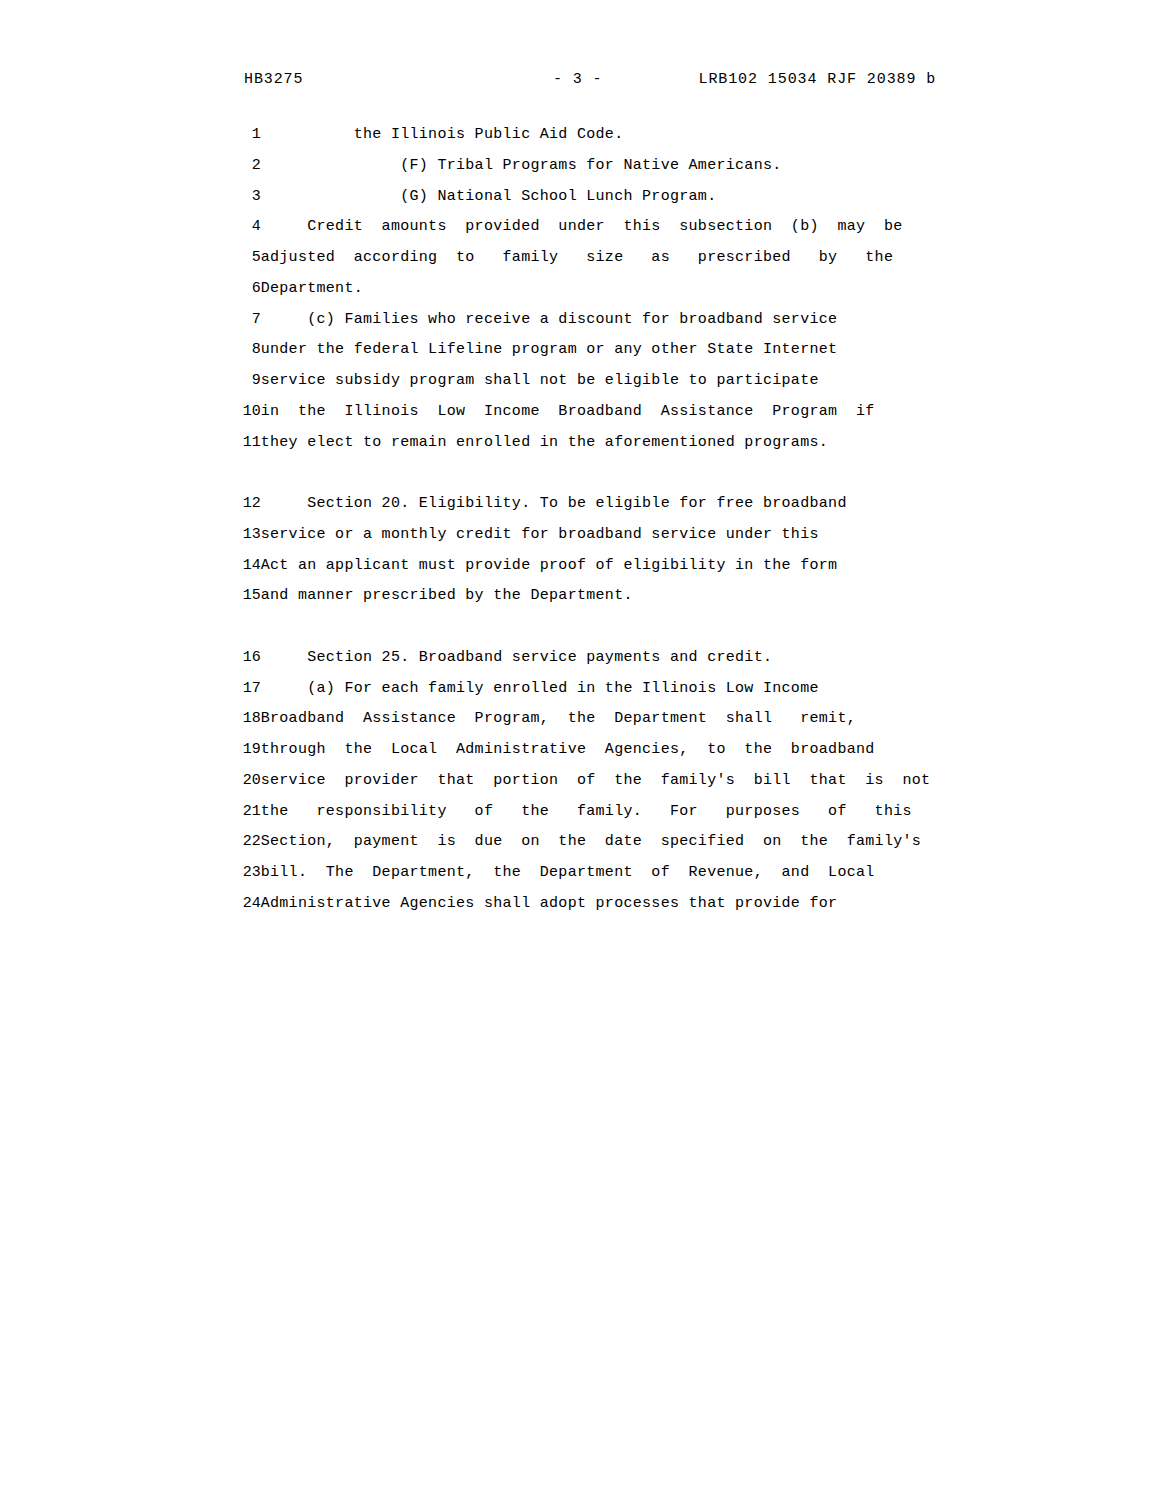HB3275- 3 -LRB102 15034 RJF 20389 b
| 1 | the Illinois Public Aid Code. |
| 2 | (F) Tribal Programs for Native Americans. |
| 3 | (G) National School Lunch Program. |
| 4 | Credit amounts provided under this subsection (b) may be |
| 5 | adjusted according to family size as prescribed by the |
| 6 | Department. |
| 7 | (c) Families who receive a discount for broadband service |
| 8 | under the federal Lifeline program or any other State Internet |
| 9 | service subsidy program shall not be eligible to participate |
| 10 | in the Illinois Low Income Broadband Assistance Program if |
| 11 | they elect to remain enrolled in the aforementioned programs. |
| 12 | Section 20. Eligibility. To be eligible for free broadband |
| 13 | service or a monthly credit for broadband service under this |
| 14 | Act an applicant must provide proof of eligibility in the form |
| 15 | and manner prescribed by the Department. |
| 16 | Section 25. Broadband service payments and credit. |
| 17 | (a) For each family enrolled in the Illinois Low Income |
| 18 | Broadband Assistance Program, the Department shall remit, |
| 19 | through the Local Administrative Agencies, to the broadband |
| 20 | service provider that portion of the family's bill that is not |
| 21 | the responsibility of the family. For purposes of this |
| 22 | Section, payment is due on the date specified on the family's |
| 23 | bill. The Department, the Department of Revenue, and Local |
| 24 | Administrative Agencies shall adopt processes that provide for |